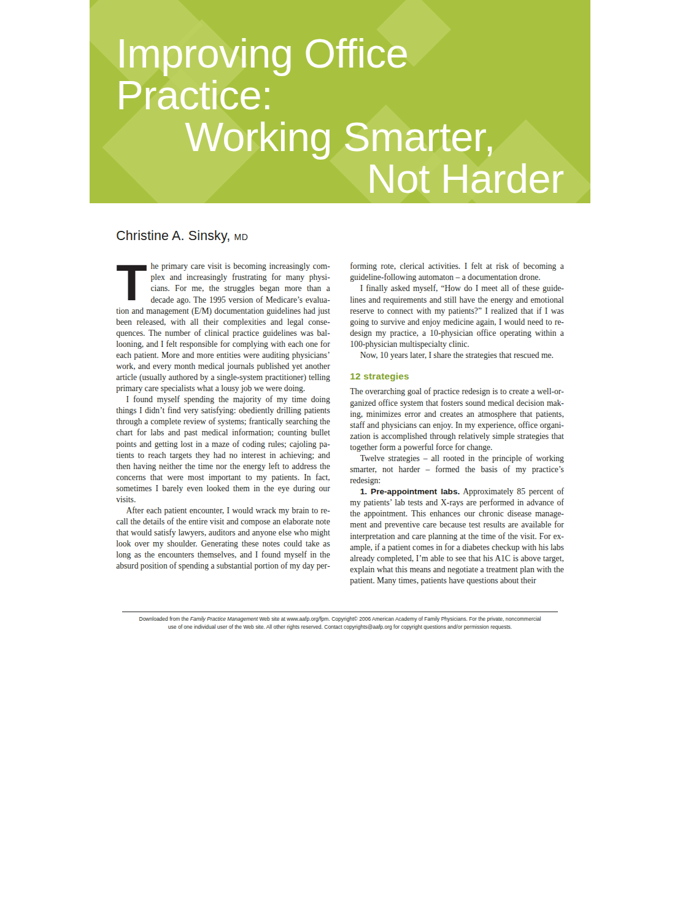Improving Office Practice: Working Smarter, Not Harder
Seemingly simple strategies can transform
Christine A. Sinsky, MD
The primary care visit is becoming increasingly complex and increasingly frustrating for many physicians. For me, the struggles began more than a decade ago. The 1995 version of Medicare’s evaluation and management (E/M) documentation guidelines had just been released, with all their complexities and legal consequences. The number of clinical practice guidelines was ballooning, and I felt responsible for complying with each one for each patient. More and more entities were auditing physicians’ work, and every month medical journals published yet another article (usually authored by a single-system practitioner) telling primary care specialists what a lousy job we were doing.
I found myself spending the majority of my time doing things I didn’t find very satisfying: obediently drilling patients through a complete review of systems; frantically searching the chart for labs and past medical information; counting bullet points and getting lost in a maze of coding rules; cajoling patients to reach targets they had no interest in achieving; and then having neither the time nor the energy left to address the concerns that were most important to my patients. In fact, sometimes I barely even looked them in the eye during our visits.
After each patient encounter, I would wrack my brain to recall the details of the entire visit and compose an elaborate note that would satisfy lawyers, auditors and anyone else who might look over my shoulder. Generating these notes could take as long as the encounters themselves, and I found myself in the absurd position of spending a substantial portion of my day performing rote, clerical activities. I felt at risk of becoming a guideline-following automaton – a documentation drone.
I finally asked myself, “How do I meet all of these guidelines and requirements and still have the energy and emotional reserve to connect with my patients?” I realized that if I was going to survive and enjoy medicine again, I would need to redesign my practice, a 10-physician office operating within a 100-physician multispecialty clinic.
Now, 10 years later, I share the strategies that rescued me.
12 strategies
The overarching goal of practice redesign is to create a well-organized office system that fosters sound medical decision making, minimizes error and creates an atmosphere that patients, staff and physicians can enjoy. In my experience, office organization is accomplished through relatively simple strategies that together form a powerful force for change.
Twelve strategies – all rooted in the principle of working smarter, not harder – formed the basis of my practice’s redesign:
1. Pre-appointment labs. Approximately 85 percent of my patients’ lab tests and X-rays are performed in advance of the appointment. This enhances our chronic disease management and preventive care because test results are available for interpretation and care planning at the time of the visit. For example, if a patient comes in for a diabetes checkup with his labs already completed, I’m able to see that his A1C is above target, explain what this means and negotiate a treatment plan with the patient. Many times, patients have questions about their
Downloaded from the Family Practice Management Web site at www.aafp.org/fpm. Copyright© 2006 American Academy of Family Physicians. For the private, noncommercial
use of one individual user of the Web site. All other rights reserved. Contact copyrights@aafp.org for copyright questions and/or permission requests.